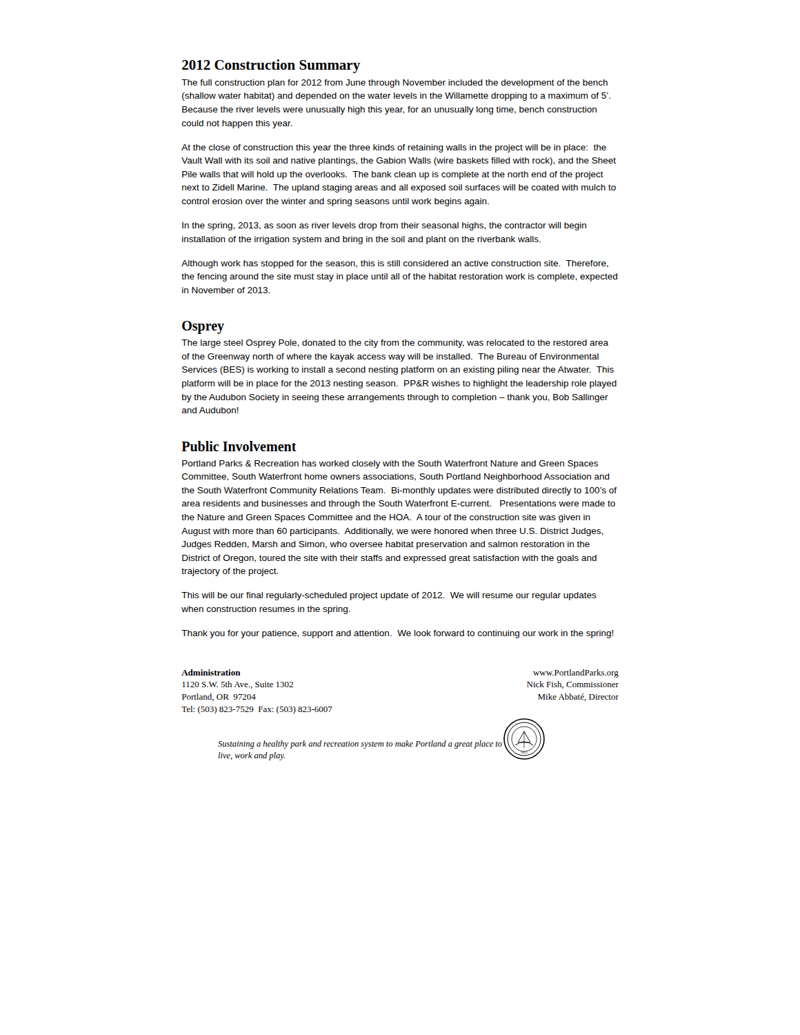2012 Construction Summary
The full construction plan for 2012 from June through November included the development of the bench (shallow water habitat) and depended on the water levels in the Willamette dropping to a maximum of 5’. Because the river levels were unusually high this year, for an unusually long time, bench construction could not happen this year.
At the close of construction this year the three kinds of retaining walls in the project will be in place: the Vault Wall with its soil and native plantings, the Gabion Walls (wire baskets filled with rock), and the Sheet Pile walls that will hold up the overlooks. The bank clean up is complete at the north end of the project next to Zidell Marine. The upland staging areas and all exposed soil surfaces will be coated with mulch to control erosion over the winter and spring seasons until work begins again.
In the spring, 2013, as soon as river levels drop from their seasonal highs, the contractor will begin installation of the irrigation system and bring in the soil and plant on the riverbank walls.
Although work has stopped for the season, this is still considered an active construction site. Therefore, the fencing around the site must stay in place until all of the habitat restoration work is complete, expected in November of 2013.
Osprey
The large steel Osprey Pole, donated to the city from the community, was relocated to the restored area of the Greenway north of where the kayak access way will be installed. The Bureau of Environmental Services (BES) is working to install a second nesting platform on an existing piling near the Atwater. This platform will be in place for the 2013 nesting season. PP&R wishes to highlight the leadership role played by the Audubon Society in seeing these arrangements through to completion – thank you, Bob Sallinger and Audubon!
Public Involvement
Portland Parks & Recreation has worked closely with the South Waterfront Nature and Green Spaces Committee, South Waterfront home owners associations, South Portland Neighborhood Association and the South Waterfront Community Relations Team. Bi-monthly updates were distributed directly to 100’s of area residents and businesses and through the South Waterfront E-current. Presentations were made to the Nature and Green Spaces Committee and the HOA. A tour of the construction site was given in August with more than 60 participants. Additionally, we were honored when three U.S. District Judges, Judges Redden, Marsh and Simon, who oversee habitat preservation and salmon restoration in the District of Oregon, toured the site with their staffs and expressed great satisfaction with the goals and trajectory of the project.
This will be our final regularly-scheduled project update of 2012. We will resume our regular updates when construction resumes in the spring.
Thank you for your patience, support and attention. We look forward to continuing our work in the spring!
| Administration 1120 S.W. 5th Ave., Suite 1302 Portland, OR 97204 Tel: (503) 823-7529 Fax: (503) 823-6007 | www.PortlandParks.org Nick Fish, Commissioner Mike Abbaté, Director |
Sustaining a healthy park and recreation system to make Portland a great place to live, work and play.
1851